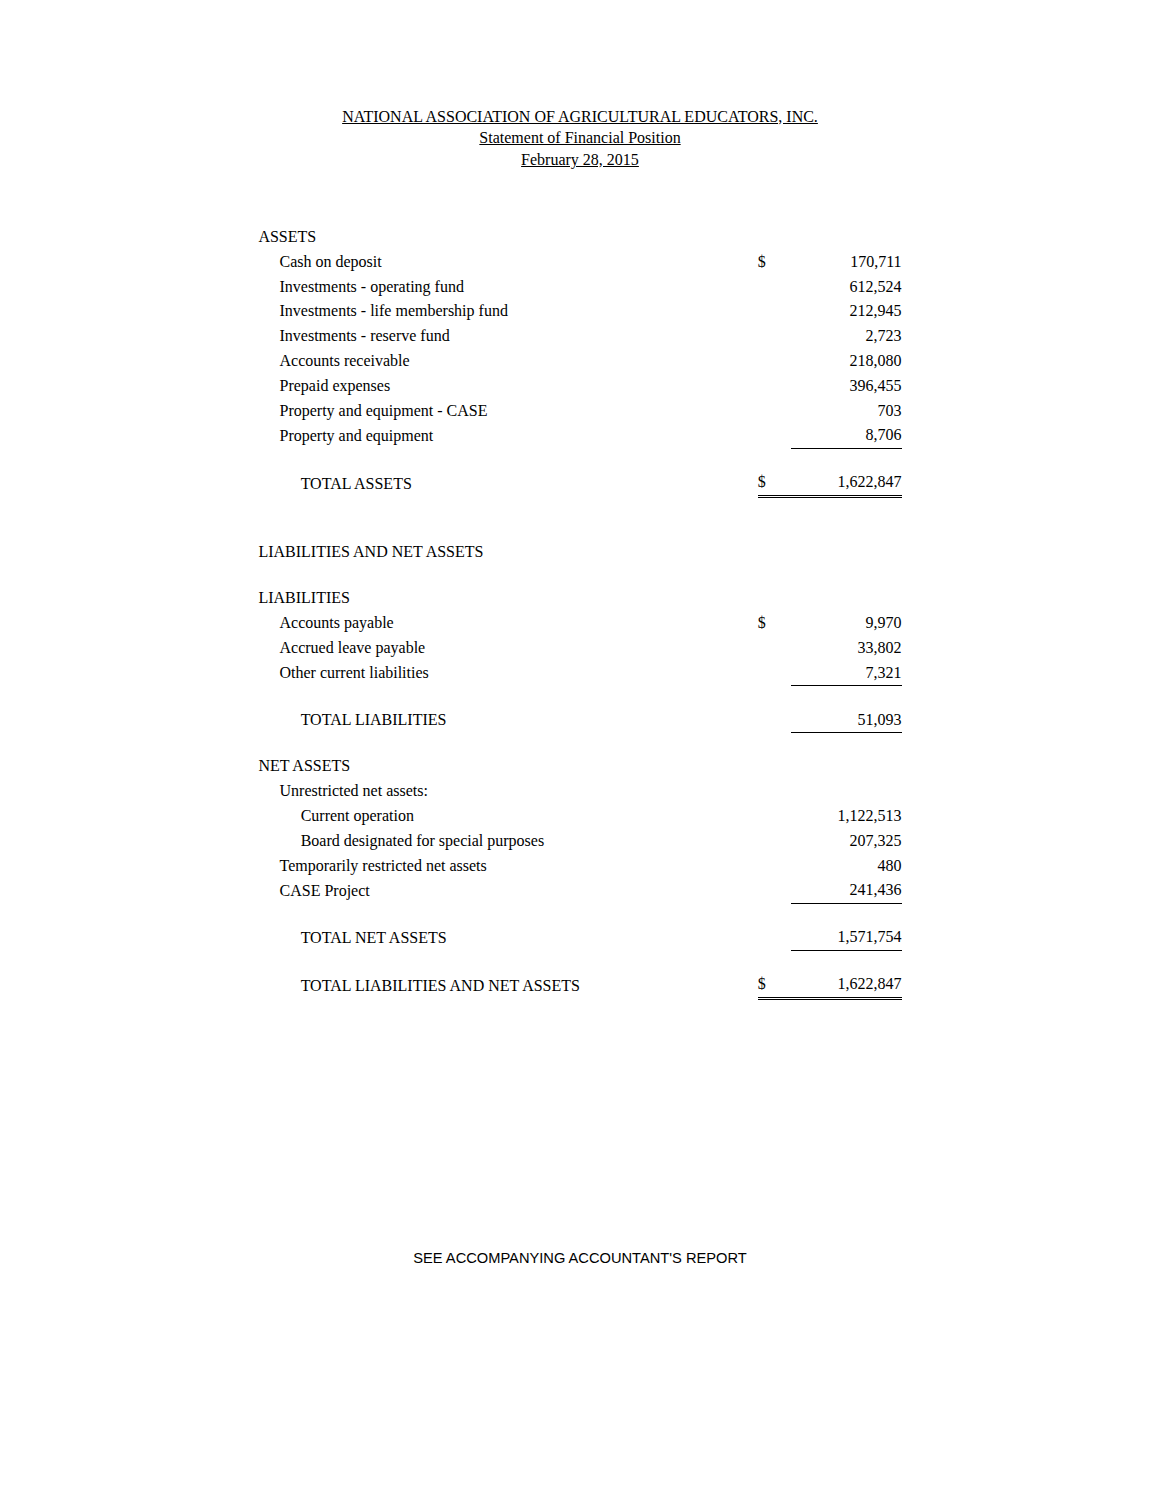NATIONAL ASSOCIATION OF AGRICULTURAL EDUCATORS, INC.
Statement of Financial Position
February 28, 2015
| ASSETS | | | |
| Cash on deposit | | $ | 170,711 |
| Investments - operating fund | | | 612,524 |
| Investments - life membership fund | | | 212,945 |
| Investments - reserve fund | | | 2,723 |
| Accounts receivable | | | 218,080 |
| Prepaid expenses | | | 396,455 |
| Property and equipment - CASE | | | 703 |
| Property and equipment | | | 8,706 |
| TOTAL ASSETS | | $ | 1,622,847 |
| LIABILITIES AND NET ASSETS | | | |
| LIABILITIES | | | |
| Accounts payable | | $ | 9,970 |
| Accrued leave payable | | | 33,802 |
| Other current liabilities | | | 7,321 |
| TOTAL LIABILITIES | | | 51,093 |
| NET ASSETS | | | |
| Unrestricted net assets: | | | |
| Current operation | | | 1,122,513 |
| Board designated for special purposes | | | 207,325 |
| Temporarily restricted net assets | | | 480 |
| CASE Project | | | 241,436 |
| TOTAL NET ASSETS | | | 1,571,754 |
| TOTAL LIABILITIES AND NET ASSETS | | $ | 1,622,847 |
SEE ACCOMPANYING ACCOUNTANT'S REPORT